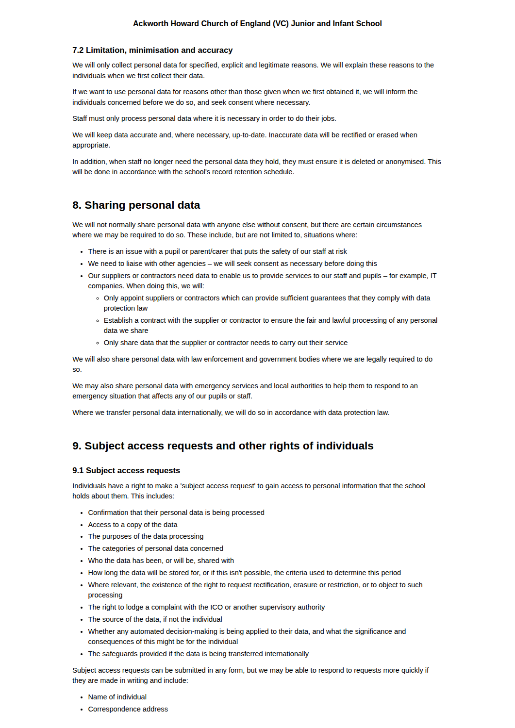Ackworth Howard Church of England (VC) Junior and Infant School
7.2 Limitation, minimisation and accuracy
We will only collect personal data for specified, explicit and legitimate reasons. We will explain these reasons to the individuals when we first collect their data.
If we want to use personal data for reasons other than those given when we first obtained it, we will inform the individuals concerned before we do so, and seek consent where necessary.
Staff must only process personal data where it is necessary in order to do their jobs.
We will keep data accurate and, where necessary, up-to-date. Inaccurate data will be rectified or erased when appropriate.
In addition, when staff no longer need the personal data they hold, they must ensure it is deleted or anonymised. This will be done in accordance with the school's record retention schedule.
8. Sharing personal data
We will not normally share personal data with anyone else without consent, but there are certain circumstances where we may be required to do so. These include, but are not limited to, situations where:
There is an issue with a pupil or parent/carer that puts the safety of our staff at risk
We need to liaise with other agencies – we will seek consent as necessary before doing this
Our suppliers or contractors need data to enable us to provide services to our staff and pupils – for example, IT companies. When doing this, we will:
Only appoint suppliers or contractors which can provide sufficient guarantees that they comply with data protection law
Establish a contract with the supplier or contractor to ensure the fair and lawful processing of any personal data we share
Only share data that the supplier or contractor needs to carry out their service
We will also share personal data with law enforcement and government bodies where we are legally required to do so.
We may also share personal data with emergency services and local authorities to help them to respond to an emergency situation that affects any of our pupils or staff.
Where we transfer personal data internationally, we will do so in accordance with data protection law.
9. Subject access requests and other rights of individuals
9.1 Subject access requests
Individuals have a right to make a 'subject access request' to gain access to personal information that the school holds about them. This includes:
Confirmation that their personal data is being processed
Access to a copy of the data
The purposes of the data processing
The categories of personal data concerned
Who the data has been, or will be, shared with
How long the data will be stored for, or if this isn't possible, the criteria used to determine this period
Where relevant, the existence of the right to request rectification, erasure or restriction, or to object to such processing
The right to lodge a complaint with the ICO or another supervisory authority
The source of the data, if not the individual
Whether any automated decision-making is being applied to their data, and what the significance and consequences of this might be for the individual
The safeguards provided if the data is being transferred internationally
Subject access requests can be submitted in any form, but we may be able to respond to requests more quickly if they are made in writing and include:
Name of individual
Correspondence address